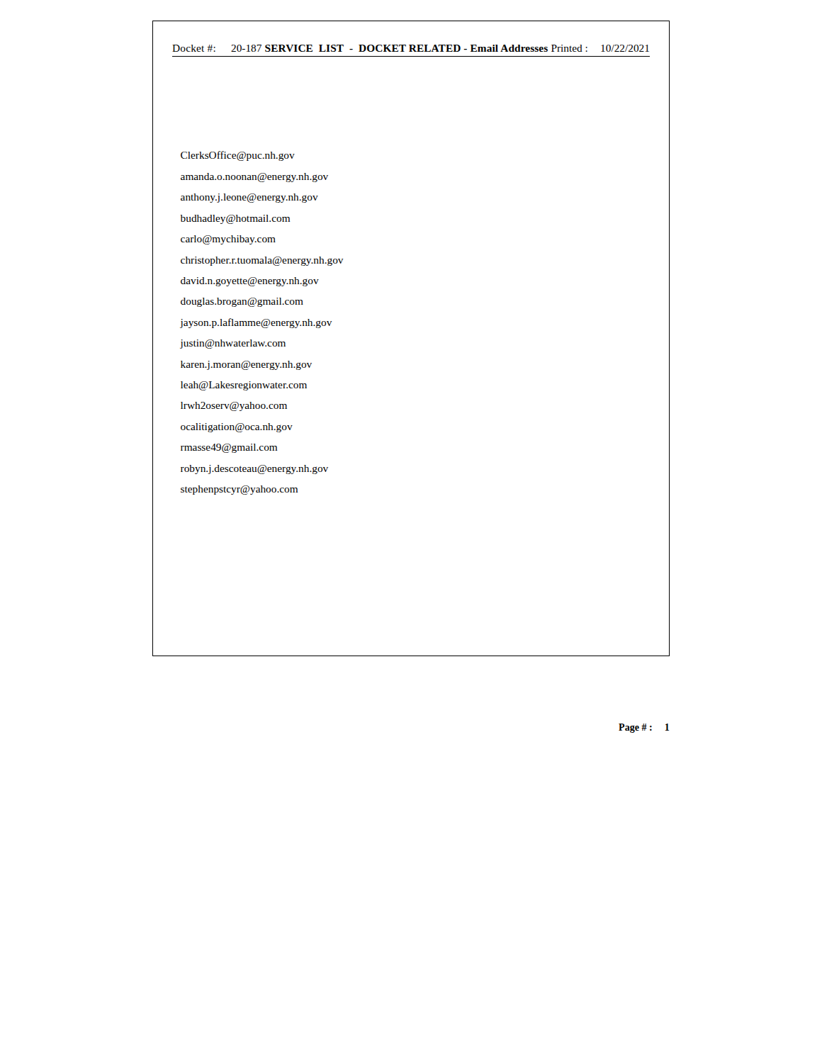Docket #: 20-187
SERVICE LIST - DOCKET RELATED - Email Addresses
Printed :10/22/2021
ClerksOffice@puc.nh.gov
amanda.o.noonan@energy.nh.gov
anthony.j.leone@energy.nh.gov
budhadley@hotmail.com
carlo@mychibay.com
christopher.r.tuomala@energy.nh.gov
david.n.goyette@energy.nh.gov
douglas.brogan@gmail.com
jayson.p.laflamme@energy.nh.gov
justin@nhwaterlaw.com
karen.j.moran@energy.nh.gov
leah@Lakesregionwater.com
lrwh2oserv@yahoo.com
ocalitigation@oca.nh.gov
rmasse49@gmail.com
robyn.j.descoteau@energy.nh.gov
stephenpstcyr@yahoo.com
Page # :1